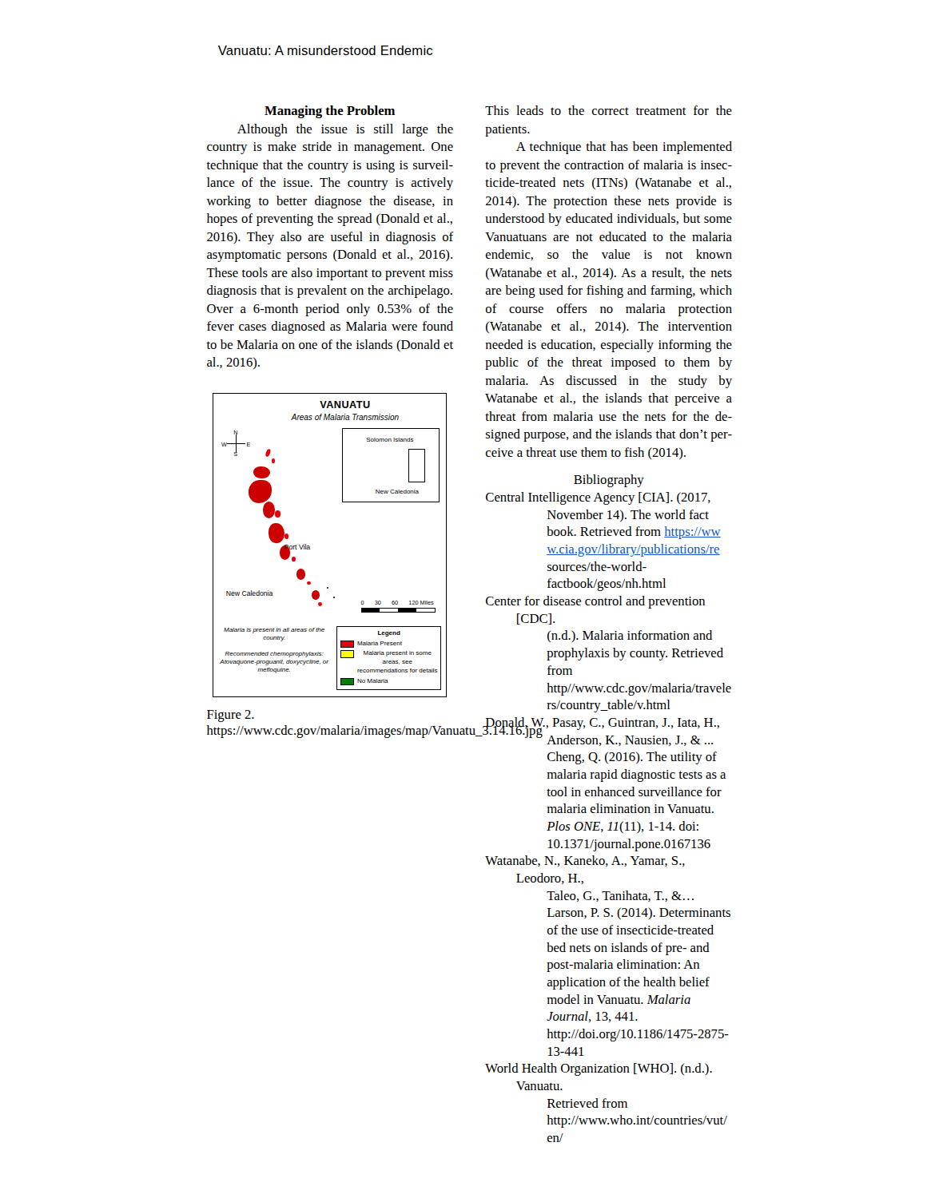Vanuatu: A misunderstood Endemic
Managing the Problem
Although the issue is still large the country is make stride in management. One technique that the country is using is surveillance of the issue. The country is actively working to better diagnose the disease, in hopes of preventing the spread (Donald et al., 2016). They also are useful in diagnosis of asymptomatic persons (Donald et al., 2016). These tools are also important to prevent miss diagnosis that is prevalent on the archipelago. Over a 6-month period only 0.53% of the fever cases diagnosed as Malaria were found to be Malaria on one of the islands (Donald et al., 2016).
VANUATU
Areas of Malaria Transmission
N S W E
Solomon Islands New Caledonia
Port Vila New Caledonia
03060120 Miles
Malaria is present in all areas of the country.
Recommended chemoprophylaxis: Atovaquone-proguanil, doxycycline, or mefloquine.
Legend
Malaria Present
Malaria present in some areas, see recommendations for details
No Malaria
Figure 2.
https://www.cdc.gov/malaria/images/map/Vanuatu_3.14.16.jpg
This leads to the correct treatment for the patients.
A technique that has been implemented to prevent the contraction of malaria is insecticide-treated nets (ITNs) (Watanabe et al., 2014). The protection these nets provide is understood by educated individuals, but some Vanuatuans are not educated to the malaria endemic, so the value is not known (Watanabe et al., 2014). As a result, the nets are being used for fishing and farming, which of course offers no malaria protection (Watanabe et al., 2014). The intervention needed is education, especially informing the public of the threat imposed to them by malaria. As discussed in the study by Watanabe et al., the islands that perceive a threat from malaria use the nets for the designed purpose, and the islands that don’t perceive a threat use them to fish (2014).
Bibliography
Central Intelligence Agency [CIA]. (2017, November 14). The world fact book. Retrieved from https://www.cia.gov/library/publications/resources/the-world-factbook/geos/nh.html
Center for disease control and prevention [CDC]. (n.d.). Malaria information and prophylaxis by county. Retrieved from http//www.cdc.gov/malaria/travelers/country_table/v.html
Donald, W., Pasay, C., Guintran, J., Iata, H., Anderson, K., Nausien, J., & ... Cheng, Q. (2016). The utility of malaria rapid diagnostic tests as a tool in enhanced surveillance for malaria elimination in Vanuatu. Plos ONE, 11(11), 1-14. doi: 10.1371/journal.pone.0167136
Watanabe, N., Kaneko, A., Yamar, S., Leodoro, H., Taleo, G., Tanihata, T., &… Larson, P. S. (2014). Determinants of the use of insecticide-treated bed nets on islands of pre- and post-malaria elimination: An application of the health belief model in Vanuatu. Malaria Journal, 13, 441. http://doi.org/10.1186/1475-2875-13-441
World Health Organization [WHO]. (n.d.). Vanuatu. Retrieved from http://www.who.int/countries/vut/en/